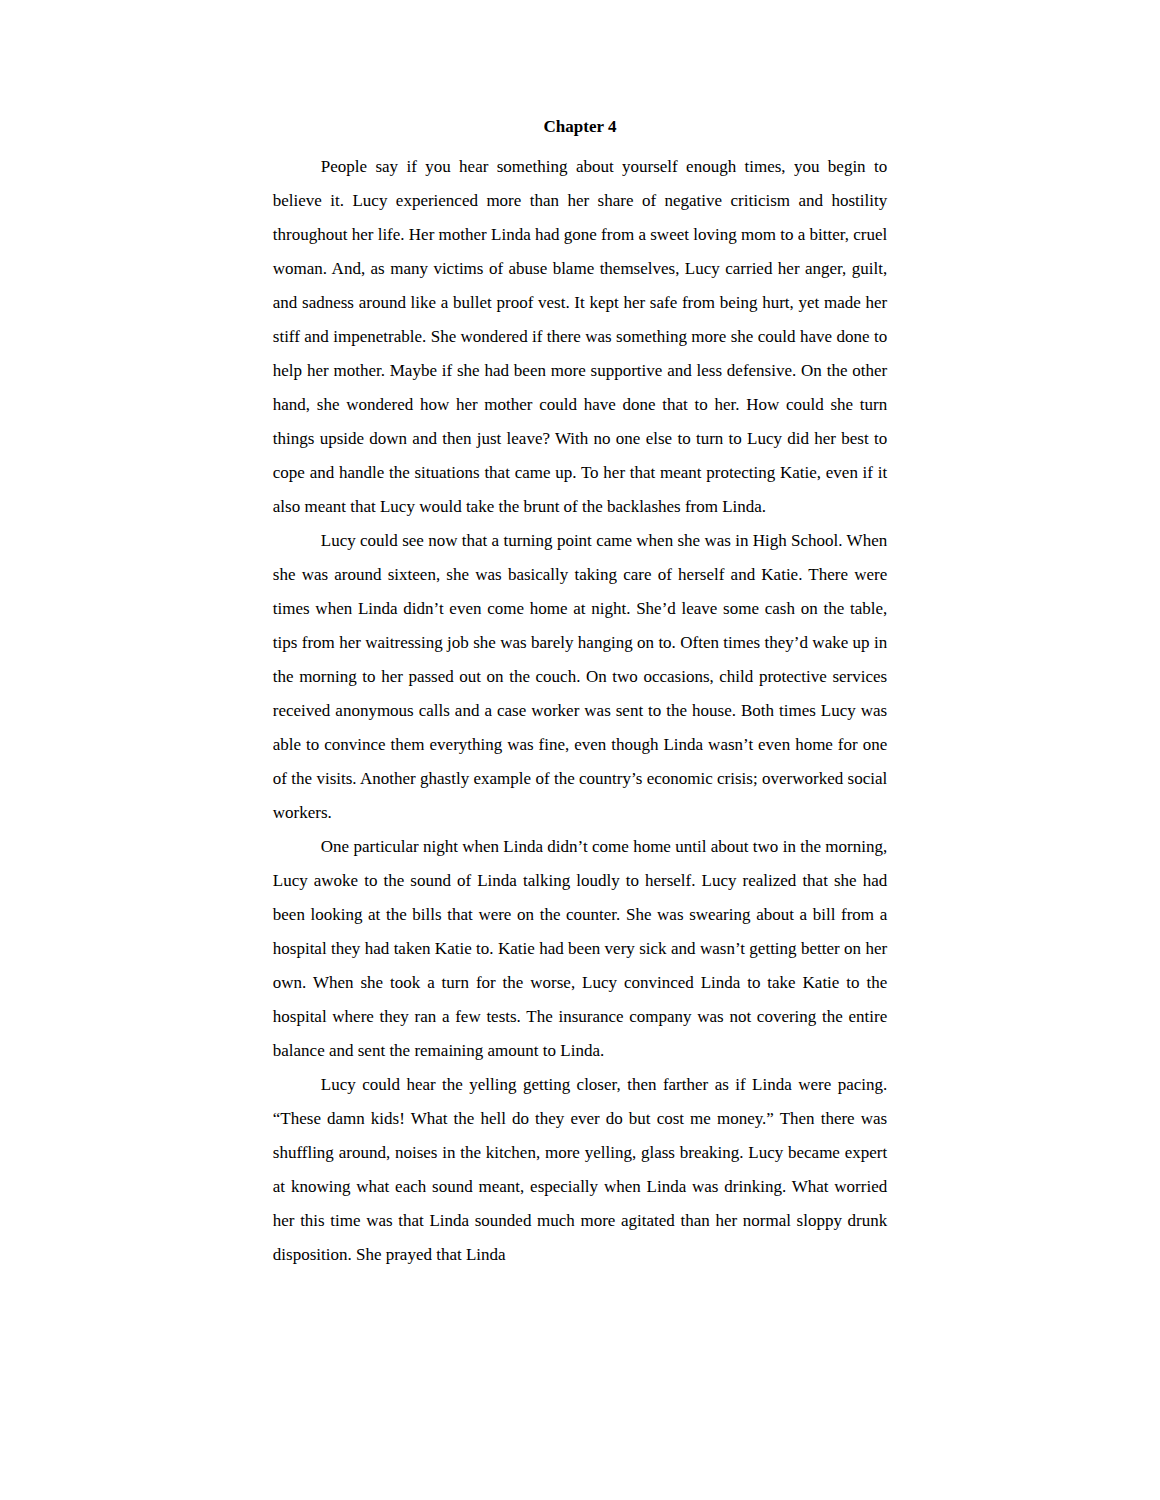Chapter 4
People say if you hear something about yourself enough times, you begin to believe it. Lucy experienced more than her share of negative criticism and hostility throughout her life. Her mother Linda had gone from a sweet loving mom to a bitter, cruel woman. And, as many victims of abuse blame themselves, Lucy carried her anger, guilt, and sadness around like a bullet proof vest. It kept her safe from being hurt, yet made her stiff and impenetrable. She wondered if there was something more she could have done to help her mother. Maybe if she had been more supportive and less defensive. On the other hand, she wondered how her mother could have done that to her. How could she turn things upside down and then just leave? With no one else to turn to Lucy did her best to cope and handle the situations that came up. To her that meant protecting Katie, even if it also meant that Lucy would take the brunt of the backlashes from Linda.
Lucy could see now that a turning point came when she was in High School. When she was around sixteen, she was basically taking care of herself and Katie. There were times when Linda didn’t even come home at night. She’d leave some cash on the table, tips from her waitressing job she was barely hanging on to. Often times they’d wake up in the morning to her passed out on the couch. On two occasions, child protective services received anonymous calls and a case worker was sent to the house. Both times Lucy was able to convince them everything was fine, even though Linda wasn’t even home for one of the visits. Another ghastly example of the country’s economic crisis; overworked social workers.
One particular night when Linda didn’t come home until about two in the morning, Lucy awoke to the sound of Linda talking loudly to herself. Lucy realized that she had been looking at the bills that were on the counter. She was swearing about a bill from a hospital they had taken Katie to. Katie had been very sick and wasn’t getting better on her own. When she took a turn for the worse, Lucy convinced Linda to take Katie to the hospital where they ran a few tests. The insurance company was not covering the entire balance and sent the remaining amount to Linda.
Lucy could hear the yelling getting closer, then farther as if Linda were pacing. “These damn kids! What the hell do they ever do but cost me money.” Then there was shuffling around, noises in the kitchen, more yelling, glass breaking. Lucy became expert at knowing what each sound meant, especially when Linda was drinking. What worried her this time was that Linda sounded much more agitated than her normal sloppy drunk disposition. She prayed that Linda